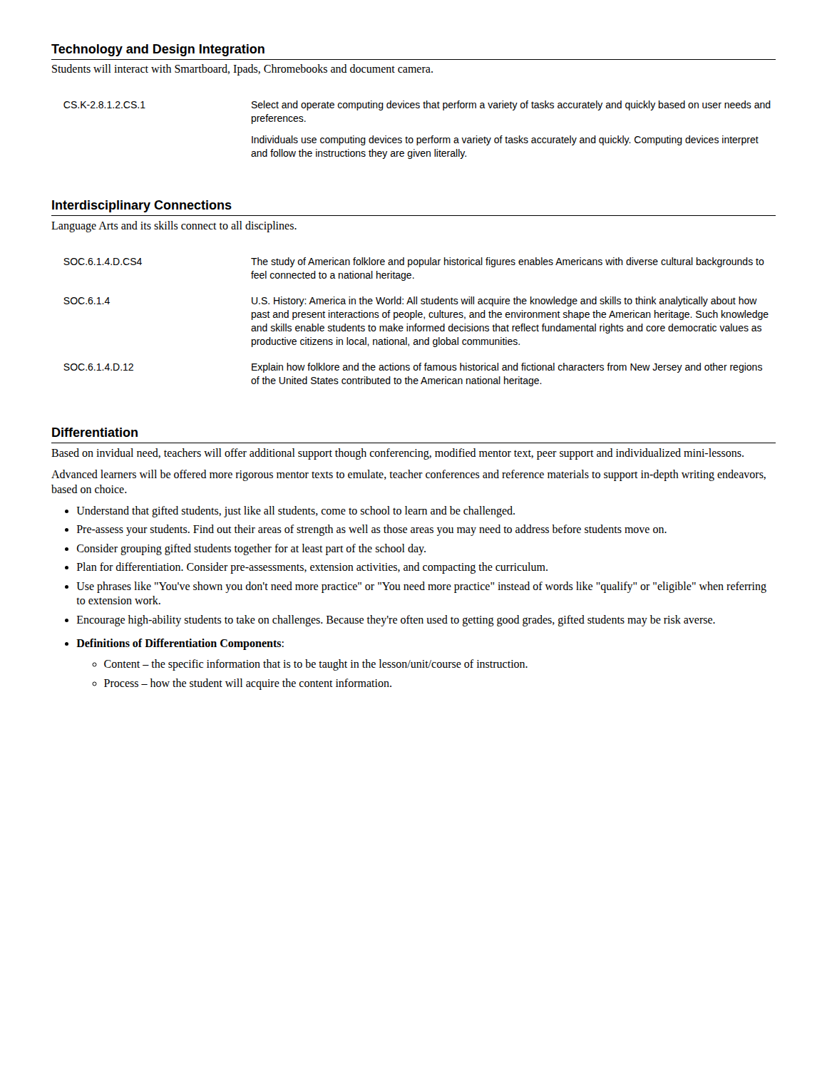Technology and Design Integration
Students will interact with Smartboard, Ipads, Chromebooks and document camera.
| CS.K-2.8.1.2.CS.1 | Select and operate computing devices that perform a variety of tasks accurately and quickly based on user needs and preferences. Individuals use computing devices to perform a variety of tasks accurately and quickly. Computing devices interpret and follow the instructions they are given literally. |
Interdisciplinary Connections
Language Arts and its skills connect to all disciplines.
| SOC.6.1.4.D.CS4 | The study of American folklore and popular historical figures enables Americans with diverse cultural backgrounds to feel connected to a national heritage. |
| SOC.6.1.4 | U.S. History: America in the World: All students will acquire the knowledge and skills to think analytically about how past and present interactions of people, cultures, and the environment shape the American heritage. Such knowledge and skills enable students to make informed decisions that reflect fundamental rights and core democratic values as productive citizens in local, national, and global communities. |
| SOC.6.1.4.D.12 | Explain how folklore and the actions of famous historical and fictional characters from New Jersey and other regions of the United States contributed to the American national heritage. |
Differentiation
Based on invidual need, teachers will offer additional support though conferencing, modified mentor text, peer support and individualized mini-lessons.
Advanced learners will be offered more rigorous mentor texts to emulate, teacher conferences and reference materials to support in-depth writing endeavors, based on choice.
Understand that gifted students, just like all students, come to school to learn and be challenged.
Pre-assess your students. Find out their areas of strength as well as those areas you may need to address before students move on.
Consider grouping gifted students together for at least part of the school day.
Plan for differentiation. Consider pre-assessments, extension activities, and compacting the curriculum.
Use phrases like "You've shown you don't need more practice" or "You need more practice" instead of words like "qualify" or "eligible" when referring to extension work.
Encourage high-ability students to take on challenges. Because they're often used to getting good grades, gifted students may be risk averse.
Definitions of Differentiation Components:
Content – the specific information that is to be taught in the lesson/unit/course of instruction.
Process – how the student will acquire the content information.